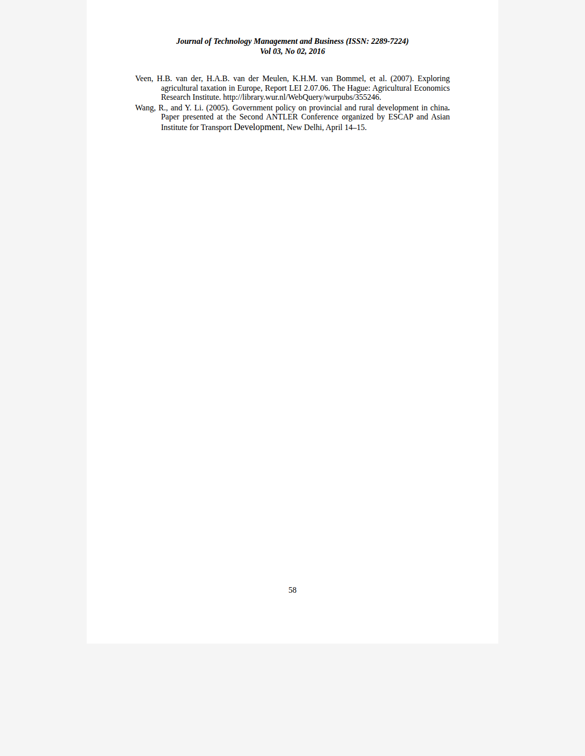Journal of Technology Management and Business (ISSN: 2289-7224) Vol 03, No 02, 2016
Veen, H.B. van der, H.A.B. van der Meulen, K.H.M. van Bommel, et al. (2007). Exploring agricultural taxation in Europe, Report LEI 2.07.06. The Hague: Agricultural Economics Research Institute. http://library.wur.nl/WebQuery/wurpubs/355246.
Wang, R., and Y. Li. (2005). Government policy on provincial and rural development in china. Paper presented at the Second ANTLER Conference organized by ESCAP and Asian Institute for Transport Development, New Delhi, April 14–15.
58